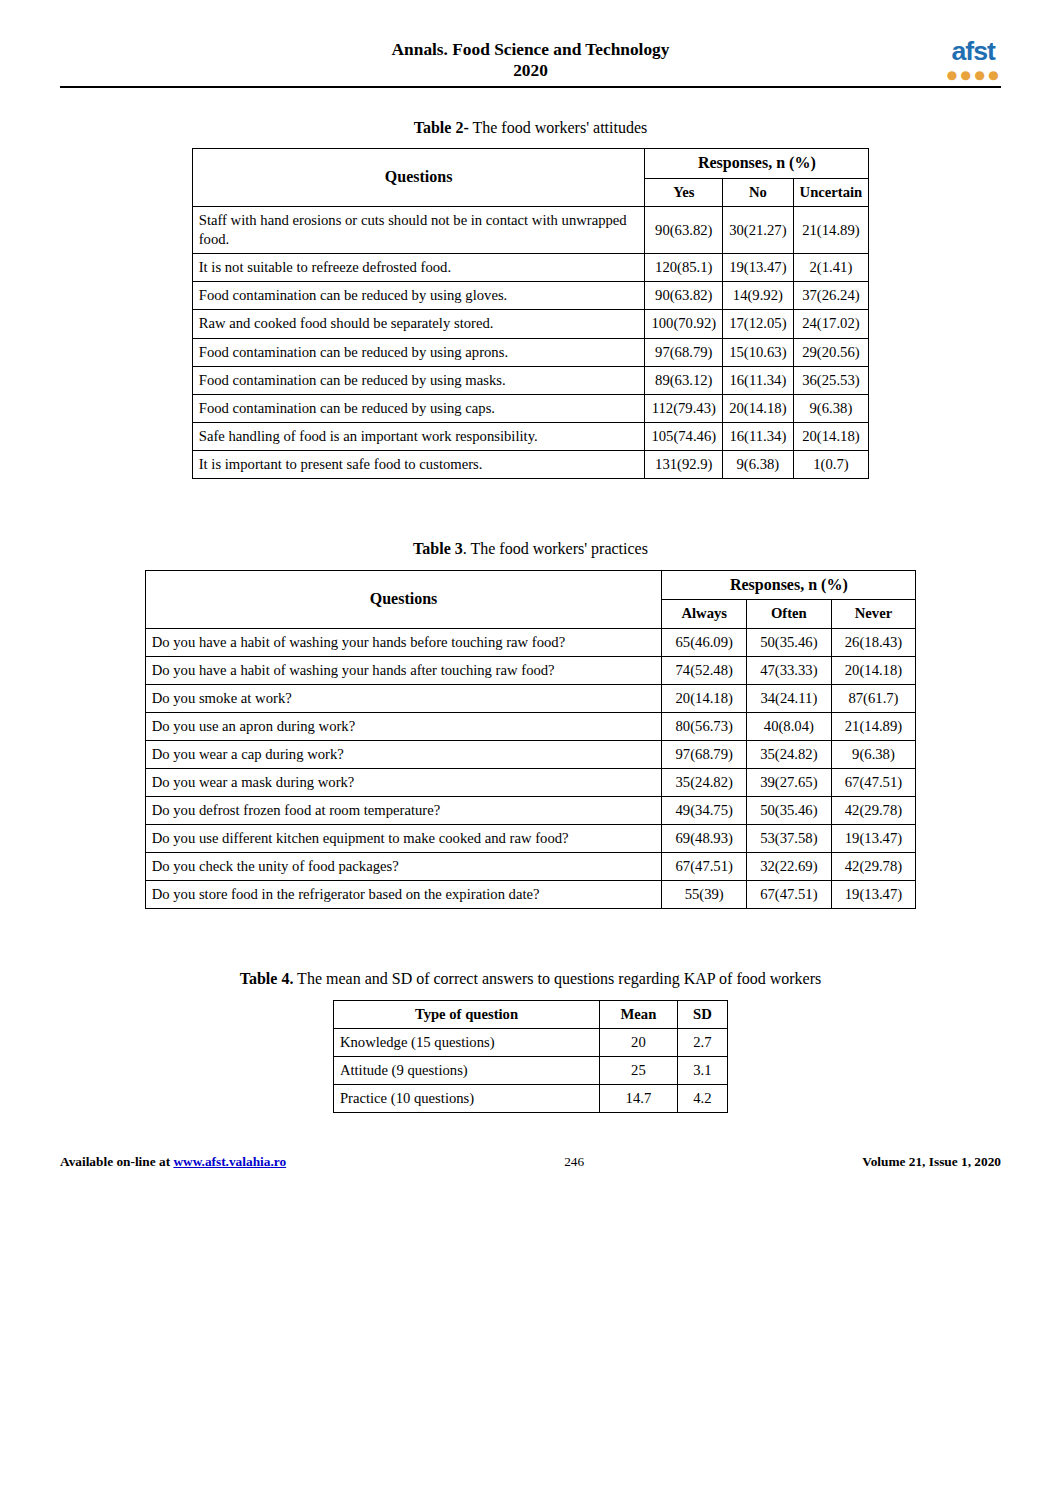Annals. Food Science and Technology
2020
afst
●●●●
Table 2- The food workers' attitudes
| Questions | Responses, n (%) |
| --- | --- |
| Yes | No | Uncertain |
| Staff with hand erosions or cuts should not be in contact with unwrapped food. | 90(63.82) | 30(21.27) | 21(14.89) |
| It is not suitable to refreeze defrosted food. | 120(85.1) | 19(13.47) | 2(1.41) |
| Food contamination can be reduced by using gloves. | 90(63.82) | 14(9.92) | 37(26.24) |
| Raw and cooked food should be separately stored. | 100(70.92) | 17(12.05) | 24(17.02) |
| Food contamination can be reduced by using aprons. | 97(68.79) | 15(10.63) | 29(20.56) |
| Food contamination can be reduced by using masks. | 89(63.12) | 16(11.34) | 36(25.53) |
| Food contamination can be reduced by using caps. | 112(79.43) | 20(14.18) | 9(6.38) |
| Safe handling of food is an important work responsibility. | 105(74.46) | 16(11.34) | 20(14.18) |
| It is important to present safe food to customers. | 131(92.9) | 9(6.38) | 1(0.7) |
Table 3. The food workers' practices
| Questions | Responses, n (%) |
| --- | --- |
| Always | Often | Never |
| Do you have a habit of washing your hands before touching raw food? | 65(46.09) | 50(35.46) | 26(18.43) |
| Do you have a habit of washing your hands after touching raw food? | 74(52.48) | 47(33.33) | 20(14.18) |
| Do you smoke at work? | 20(14.18) | 34(24.11) | 87(61.7) |
| Do you use an apron during work? | 80(56.73) | 40(8.04) | 21(14.89) |
| Do you wear a cap during work? | 97(68.79) | 35(24.82) | 9(6.38) |
| Do you wear a mask during work? | 35(24.82) | 39(27.65) | 67(47.51) |
| Do you defrost frozen food at room temperature? | 49(34.75) | 50(35.46) | 42(29.78) |
| Do you use different kitchen equipment to make cooked and raw food? | 69(48.93) | 53(37.58) | 19(13.47) |
| Do you check the unity of food packages? | 67(47.51) | 32(22.69) | 42(29.78) |
| Do you store food in the refrigerator based on the expiration date? | 55(39) | 67(47.51) | 19(13.47) |
Table 4. The mean and SD of correct answers to questions regarding KAP of food workers
| Type of question | Mean | SD |
| --- | --- | --- |
| Knowledge (15 questions) | 20 | 2.7 |
| Attitude (9 questions) | 25 | 3.1 |
| Practice (10 questions) | 14.7 | 4.2 |
Available on-line at www.afst.valahia.ro
246
Volume 21, Issue 1, 2020